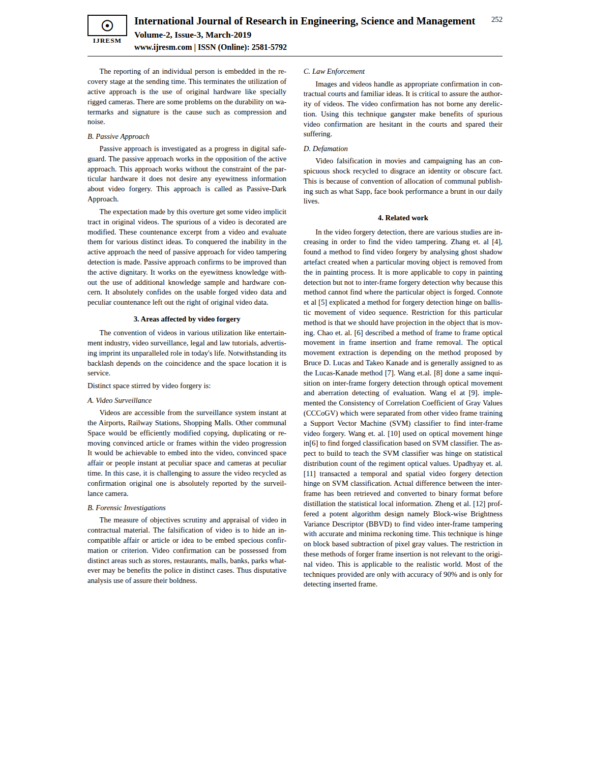252
☉ IJRESM
International Journal of Research in Engineering, Science and Management
Volume-2, Issue-3, March-2019
www.ijresm.com | ISSN (Online): 2581-5792
The reporting of an individual person is embedded in the recovery stage at the sending time. This terminates the utilization of active approach is the use of original hardware like specially rigged cameras. There are some problems on the durability on watermarks and signature is the cause such as compression and noise.
B. Passive Approach
Passive approach is investigated as a progress in digital safeguard. The passive approach works in the opposition of the active approach. This approach works without the constraint of the particular hardware it does not desire any eyewitness information about video forgery. This approach is called as Passive-Dark Approach.
The expectation made by this overture get some video implicit tract in original videos. The spurious of a video is decorated are modified. These countenance excerpt from a video and evaluate them for various distinct ideas. To conquered the inability in the active approach the need of passive approach for video tampering detection is made. Passive approach confirms to be improved than the active dignitary. It works on the eyewitness knowledge without the use of additional knowledge sample and hardware concern. It absolutely confides on the usable forged video data and peculiar countenance left out the right of original video data.
3. Areas affected by video forgery
The convention of videos in various utilization like entertainment industry, video surveillance, legal and law tutorials, advertising imprint its unparalleled role in today's life. Notwithstanding its backlash depends on the coincidence and the space location it is service.
Distinct space stirred by video forgery is:
A. Video Surveillance
Videos are accessible from the surveillance system instant at the Airports, Railway Stations, Shopping Malls. Other communal Space would be efficiently modified copying, duplicating or removing convinced article or frames within the video progression It would be achievable to embed into the video, convinced space affair or people instant at peculiar space and cameras at peculiar time. In this case, it is challenging to assure the video recycled as confirmation original one is absolutely reported by the surveillance camera.
B. Forensic Investigations
The measure of objectives scrutiny and appraisal of video in contractual material. The falsification of video is to hide an incompatible affair or article or idea to be embed specious confirmation or criterion. Video confirmation can be possessed from distinct areas such as stores, restaurants, malls, banks, parks whatever may be benefits the police in distinct cases. Thus disputative analysis use of assure their boldness.
C. Law Enforcement
Images and videos handle as appropriate confirmation in contractual courts and familiar ideas. It is critical to assure the authority of videos. The video confirmation has not borne any dereliction. Using this technique gangster make benefits of spurious video confirmation are hesitant in the courts and spared their suffering.
D. Defamation
Video falsification in movies and campaigning has an conspicuous shock recycled to disgrace an identity or obscure fact. This is because of convention of allocation of communal publishing such as what Sapp, face book performance a brunt in our daily lives.
4. Related work
In the video forgery detection, there are various studies are increasing in order to find the video tampering. Zhang et. al [4], found a method to find video forgery by analysing ghost shadow artefact created when a particular moving object is removed from the in painting process. It is more applicable to copy in painting detection but not to inter-frame forgery detection why because this method cannot find where the particular object is forged. Connote et al [5] explicated a method for forgery detection hinge on ballistic movement of video sequence. Restriction for this particular method is that we should have projection in the object that is moving. Chao et. al. [6] described a method of frame to frame optical movement in frame insertion and frame removal. The optical movement extraction is depending on the method proposed by Bruce D. Lucas and Takeo Kanade and is generally assigned to as the Lucas-Kanade method [7]. Wang et.al. [8] done a same inquisition on inter-frame forgery detection through optical movement and aberration detecting of evaluation. Wang el at [9]. implemented the Consistency of Correlation Coefficient of Gray Values (CCCoGV) which were separated from other video frame training a Support Vector Machine (SVM) classifier to find inter-frame video forgery. Wang et. al. [10] used on optical movement hinge in[6] to find forged classification based on SVM classifier. The aspect to build to teach the SVM classifier was hinge on statistical distribution count of the regiment optical values. Upadhyay et. al. [11] transacted a temporal and spatial video forgery detection hinge on SVM classification. Actual difference between the inter-frame has been retrieved and converted to binary format before distillation the statistical local information. Zheng et al. [12] proffered a potent algorithm design namely Block-wise Brightness Variance Descriptor (BBVD) to find video inter-frame tampering with accurate and minima reckoning time. This technique is hinge on block based subtraction of pixel gray values. The restriction in these methods of forger frame insertion is not relevant to the original video. This is applicable to the realistic world. Most of the techniques provided are only with accuracy of 90% and is only for detecting inserted frame.